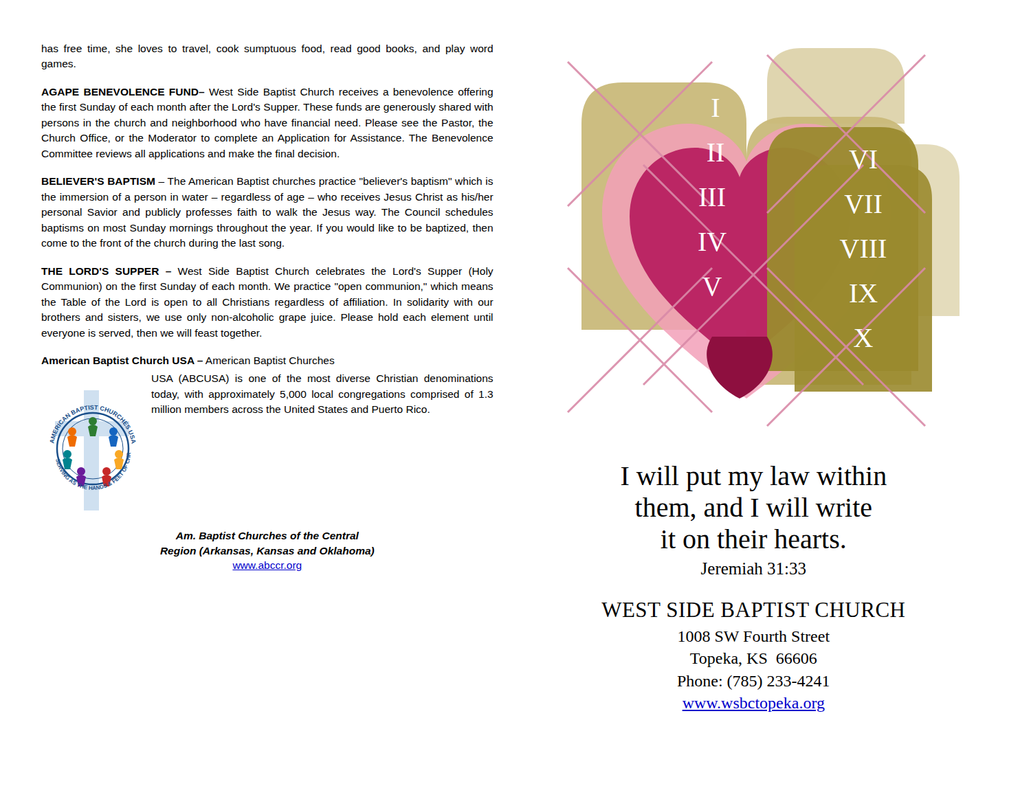has free time, she loves to travel, cook sumptuous food, read good books, and play word games.
AGAPE BENEVOLENCE FUND– West Side Baptist Church receives a benevolence offering the first Sunday of each month after the Lord's Supper. These funds are generously shared with persons in the church and neighborhood who have financial need. Please see the Pastor, the Church Office, or the Moderator to complete an Application for Assistance. The Benevolence Committee reviews all applications and make the final decision.
BELIEVER'S BAPTISM – The American Baptist churches practice "believer's baptism" which is the immersion of a person in water – regardless of age – who receives Jesus Christ as his/her personal Savior and publicly professes faith to walk the Jesus way. The Council schedules baptisms on most Sunday mornings throughout the year. If you would like to be baptized, then come to the front of the church during the last song.
THE LORD'S SUPPER – West Side Baptist Church celebrates the Lord's Supper (Holy Communion) on the first Sunday of each month. We practice "open communion," which means the Table of the Lord is open to all Christians regardless of affiliation. In solidarity with our brothers and sisters, we use only non-alcoholic grape juice. Please hold each element until everyone is served, then we will feast together.
American Baptist Church USA – American Baptist Churches
AMERICAN BAPTIST CHURCHES USA SERVING AS THE HANDS & FEET OF CHRIST
USA (ABCUSA) is one of the most diverse Christian denominations today, with approximately 5,000 local congregations comprised of 1.3 million members across the United States and Puerto Rico.
Am. Baptist Churches of the Central
Region (Arkansas, Kansas and Oklahoma)
www.abccr.org
I II III IV V VI VII VIII IX X
I will put my law within
them, and I will write
it on their hearts.
Jeremiah 31:33
WEST SIDE BAPTIST CHURCH
1008 SW Fourth Street
Topeka, KS 66606
Phone: (785) 233-4241
www.wsbctopeka.org